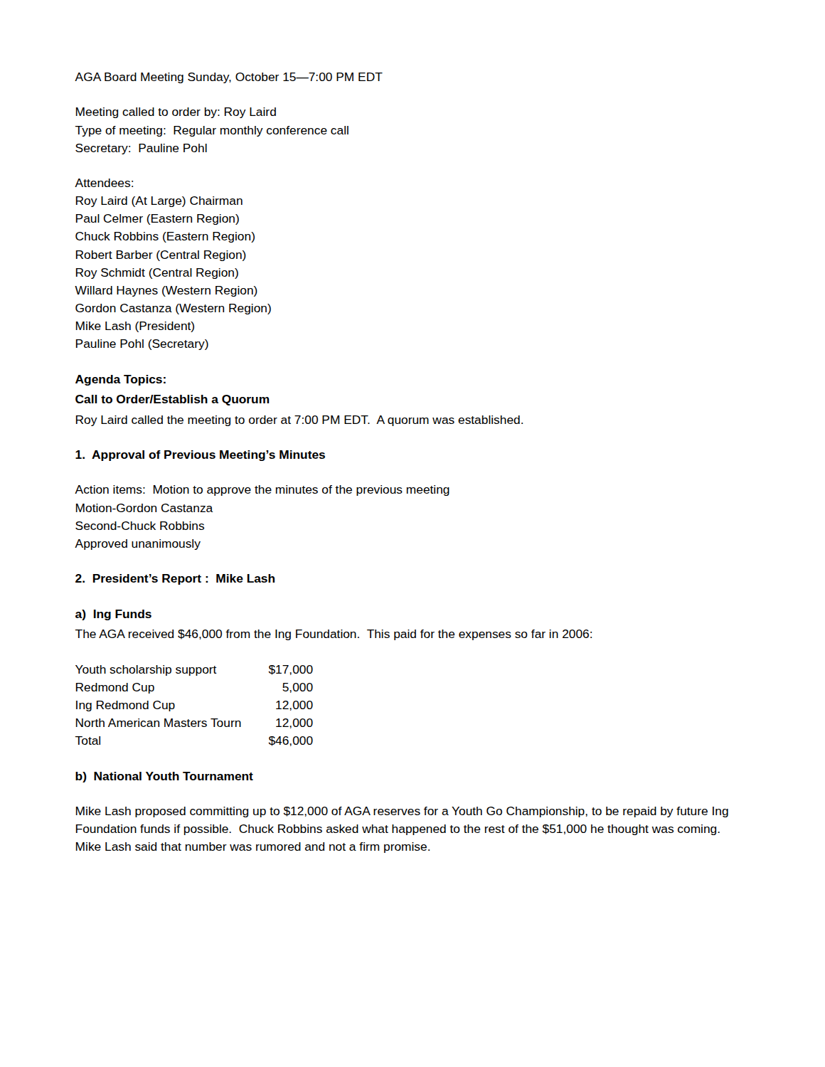AGA Board Meeting Sunday, October 15—7:00 PM EDT
Meeting called to order by: Roy Laird
Type of meeting: Regular monthly conference call
Secretary: Pauline Pohl
Attendees:
Roy Laird (At Large) Chairman
Paul Celmer (Eastern Region)
Chuck Robbins (Eastern Region)
Robert Barber (Central Region)
Roy Schmidt (Central Region)
Willard Haynes (Western Region)
Gordon Castanza (Western Region)
Mike Lash (President)
Pauline Pohl (Secretary)
Agenda Topics:
Call to Order/Establish a Quorum
Roy Laird called the meeting to order at 7:00 PM EDT. A quorum was established.
1. Approval of Previous Meeting’s Minutes
Action items: Motion to approve the minutes of the previous meeting
Motion-Gordon Castanza
Second-Chuck Robbins
Approved unanimously
2. President’s Report : Mike Lash
a) Ing Funds
The AGA received $46,000 from the Ing Foundation. This paid for the expenses so far in 2006:
| Youth scholarship support | $17,000 |
| Redmond Cup | 5,000 |
| Ing Redmond Cup | 12,000 |
| North American Masters Tourn | 12,000 |
| Total | $46,000 |
b) National Youth Tournament
Mike Lash proposed committing up to $12,000 of AGA reserves for a Youth Go Championship, to be repaid by future Ing Foundation funds if possible. Chuck Robbins asked what happened to the rest of the $51,000 he thought was coming. Mike Lash said that number was rumored and not a firm promise.